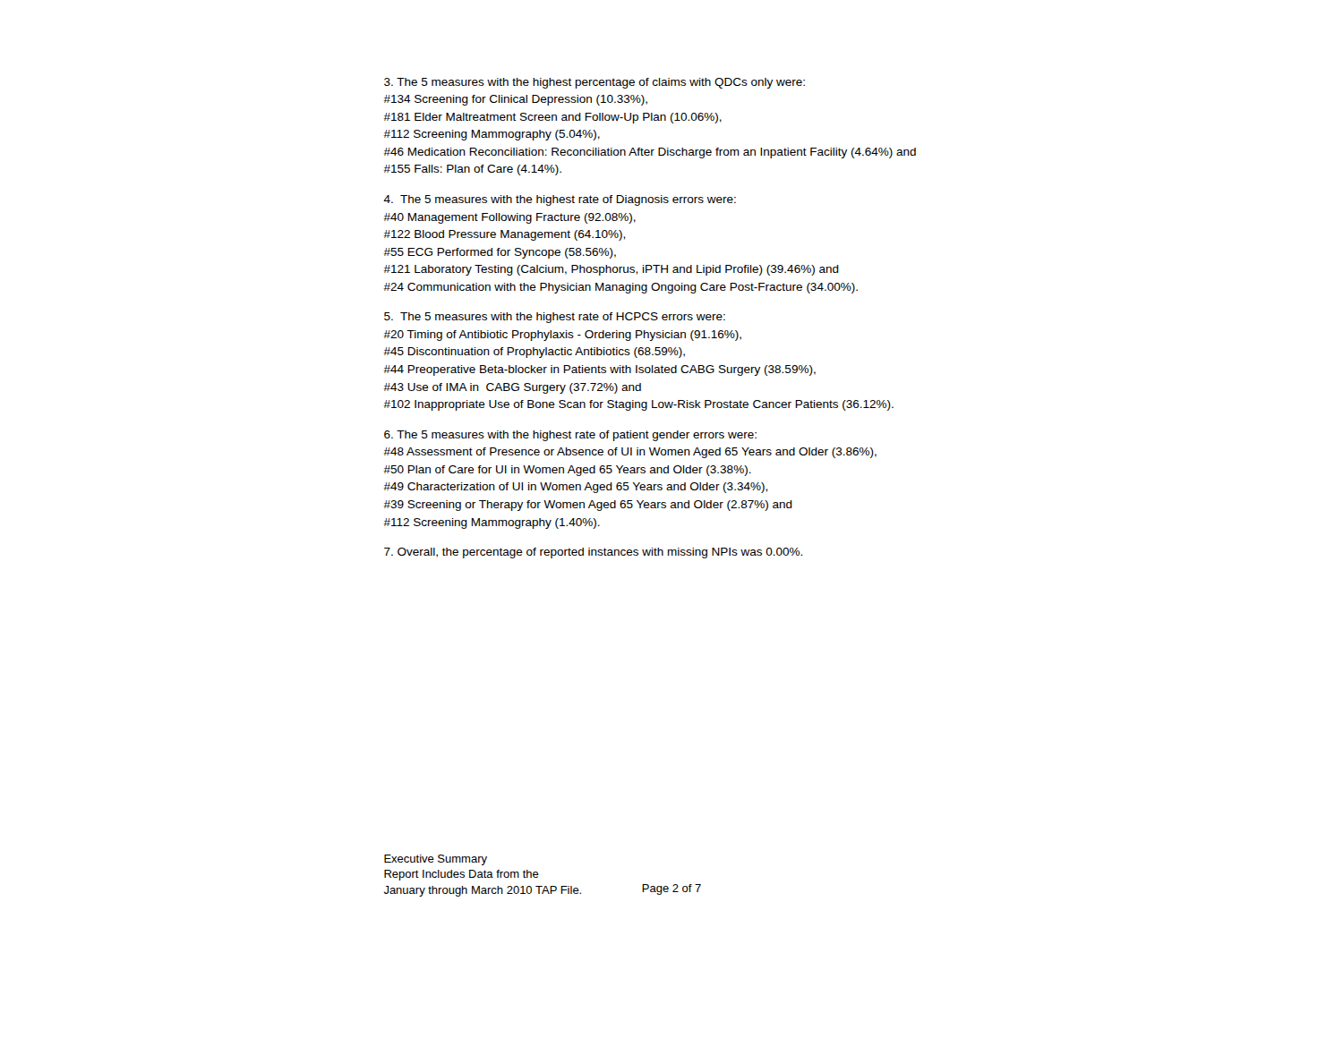3. The 5 measures with the highest percentage of claims with QDCs only were:
#134 Screening for Clinical Depression (10.33%),
#181 Elder Maltreatment Screen and Follow-Up Plan (10.06%),
#112 Screening Mammography (5.04%),
#46 Medication Reconciliation: Reconciliation After Discharge from an Inpatient Facility (4.64%) and
#155 Falls: Plan of Care (4.14%).
4. The 5 measures with the highest rate of Diagnosis errors were:
#40 Management Following Fracture (92.08%),
#122 Blood Pressure Management (64.10%),
#55 ECG Performed for Syncope (58.56%),
#121 Laboratory Testing (Calcium, Phosphorus, iPTH and Lipid Profile) (39.46%) and
#24 Communication with the Physician Managing Ongoing Care Post-Fracture (34.00%).
5. The 5 measures with the highest rate of HCPCS errors were:
#20 Timing of Antibiotic Prophylaxis - Ordering Physician (91.16%),
#45 Discontinuation of Prophylactic Antibiotics (68.59%),
#44 Preoperative Beta-blocker in Patients with Isolated CABG Surgery (38.59%),
#43 Use of IMA in CABG Surgery (37.72%) and
#102 Inappropriate Use of Bone Scan for Staging Low-Risk Prostate Cancer Patients (36.12%).
6. The 5 measures with the highest rate of patient gender errors were:
#48 Assessment of Presence or Absence of UI in Women Aged 65 Years and Older (3.86%),
#50 Plan of Care for UI in Women Aged 65 Years and Older (3.38%).
#49 Characterization of UI in Women Aged 65 Years and Older (3.34%),
#39 Screening or Therapy for Women Aged 65 Years and Older (2.87%) and
#112 Screening Mammography (1.40%).
7. Overall, the percentage of reported instances with missing NPIs was 0.00%.
Executive Summary
Report Includes Data from the
January through March 2010 TAP File.
Page 2 of 7